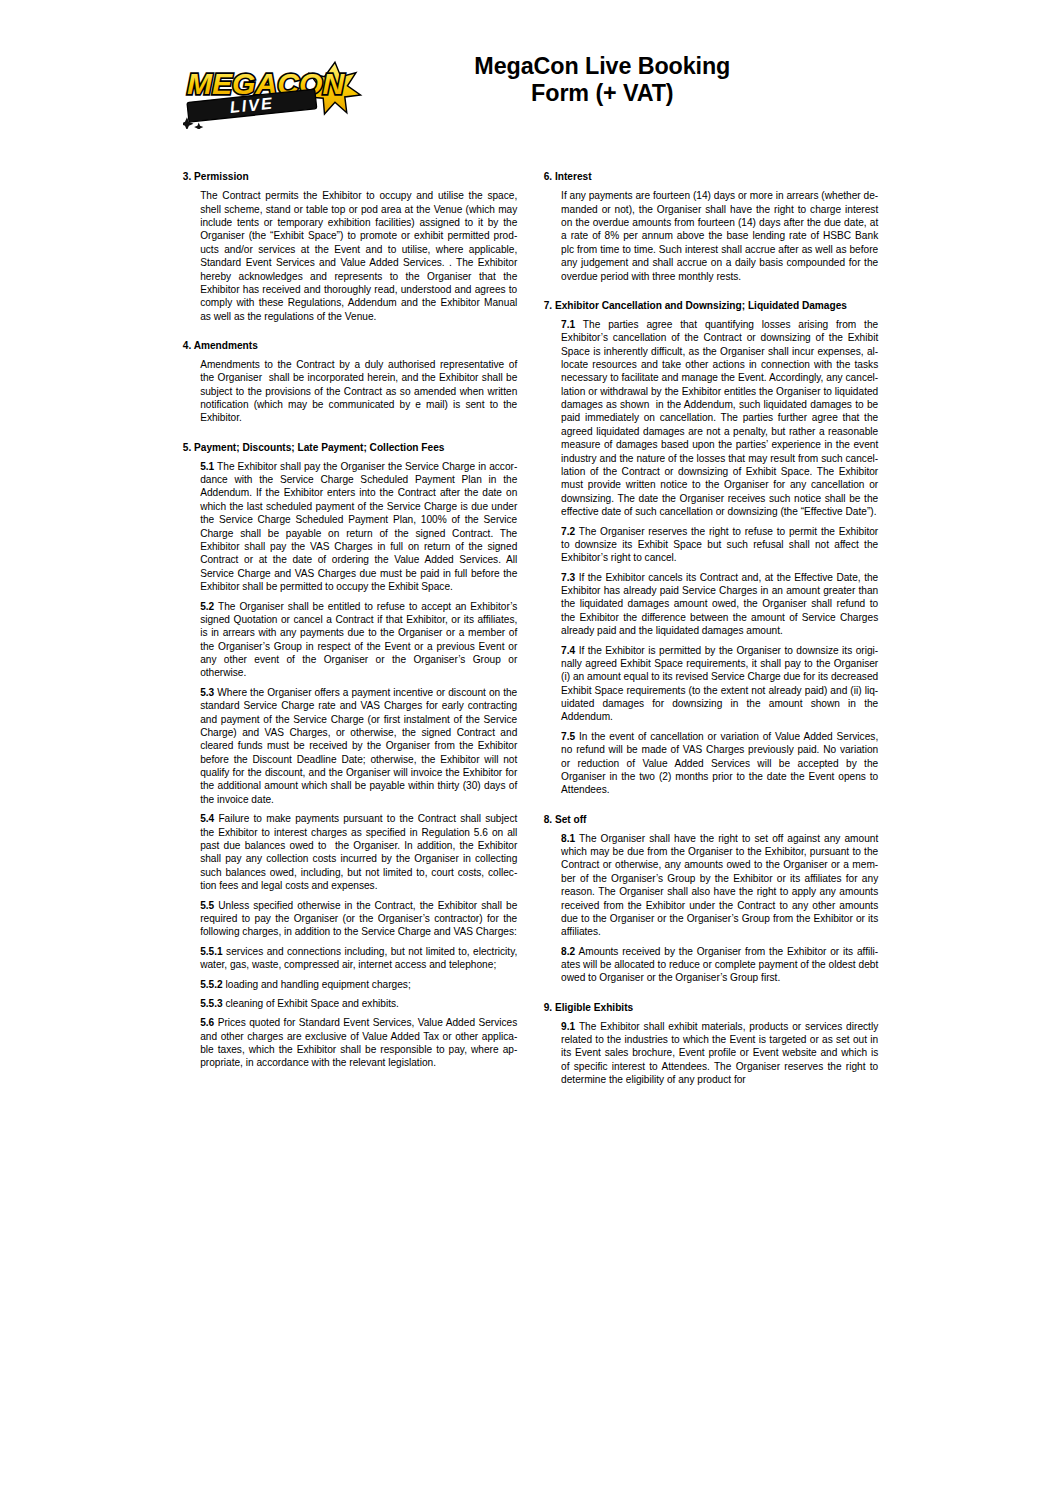MEGACON LIVE
MegaCon Live Booking
Form (+ VAT)
3. Permission
The Contract permits the Exhibitor to occupy and utilise the space, shell scheme, stand or table top or pod area at the Venue (which may include tents or temporary exhibition facilities) assigned to it by the Organiser (the “Exhibit Space”) to promote or exhibit permitted products and/or services at the Event and to utilise, where applicable, Standard Event Services and Value Added Services. . The Exhibitor hereby acknowledges and represents to the Organiser that the Exhibitor has received and thoroughly read, understood and agrees to comply with these Regulations, Addendum and the Exhibitor Manual as well as the regulations of the Venue.
4. Amendments
Amendments to the Contract by a duly authorised representative of the Organiser shall be incorporated herein, and the Exhibitor shall be subject to the provisions of the Contract as so amended when written notification (which may be communicated by e mail) is sent to the Exhibitor.
5. Payment; Discounts; Late Payment; Collection Fees
5.1 The Exhibitor shall pay the Organiser the Service Charge in accordance with the Service Charge Scheduled Payment Plan in the Addendum. If the Exhibitor enters into the Contract after the date on which the last scheduled payment of the Service Charge is due under the Service Charge Scheduled Payment Plan, 100% of the Service Charge shall be payable on return of the signed Contract. The Exhibitor shall pay the VAS Charges in full on return of the signed Contract or at the date of ordering the Value Added Services. All Service Charge and VAS Charges due must be paid in full before the Exhibitor shall be permitted to occupy the Exhibit Space.
5.2 The Organiser shall be entitled to refuse to accept an Exhibitor’s signed Quotation or cancel a Contract if that Exhibitor, or its affiliates, is in arrears with any payments due to the Organiser or a member of the Organiser’s Group in respect of the Event or a previous Event or any other event of the Organiser or the Organiser’s Group or otherwise.
5.3 Where the Organiser offers a payment incentive or discount on the standard Service Charge rate and VAS Charges for early contracting and payment of the Service Charge (or first instalment of the Service Charge) and VAS Charges, or otherwise, the signed Contract and cleared funds must be received by the Organiser from the Exhibitor before the Discount Deadline Date; otherwise, the Exhibitor will not qualify for the discount, and the Organiser will invoice the Exhibitor for the additional amount which shall be payable within thirty (30) days of the invoice date.
5.4 Failure to make payments pursuant to the Contract shall subject the Exhibitor to interest charges as specified in Regulation 5.6 on all past due balances owed to the Organiser. In addition, the Exhibitor shall pay any collection costs incurred by the Organiser in collecting such balances owed, including, but not limited to, court costs, collection fees and legal costs and expenses.
5.5 Unless specified otherwise in the Contract, the Exhibitor shall be required to pay the Organiser (or the Organiser’s contractor) for the following charges, in addition to the Service Charge and VAS Charges:
5.5.1 services and connections including, but not limited to, electricity, water, gas, waste, compressed air, internet access and telephone;
5.5.2 loading and handling equipment charges;
5.5.3 cleaning of Exhibit Space and exhibits.
5.6 Prices quoted for Standard Event Services, Value Added Services and other charges are exclusive of Value Added Tax or other applicable taxes, which the Exhibitor shall be responsible to pay, where appropriate, in accordance with the relevant legislation.
6. Interest
If any payments are fourteen (14) days or more in arrears (whether demanded or not), the Organiser shall have the right to charge interest on the overdue amounts from fourteen (14) days after the due date, at a rate of 8% per annum above the base lending rate of HSBC Bank plc from time to time. Such interest shall accrue after as well as before any judgement and shall accrue on a daily basis compounded for the overdue period with three monthly rests.
7. Exhibitor Cancellation and Downsizing; Liquidated Damages
7.1 The parties agree that quantifying losses arising from the Exhibitor’s cancellation of the Contract or downsizing of the Exhibit Space is inherently difficult, as the Organiser shall incur expenses, allocate resources and take other actions in connection with the tasks necessary to facilitate and manage the Event. Accordingly, any cancellation or withdrawal by the Exhibitor entitles the Organiser to liquidated damages as shown in the Addendum, such liquidated damages to be paid immediately on cancellation. The parties further agree that the agreed liquidated damages are not a penalty, but rather a reasonable measure of damages based upon the parties’ experience in the event industry and the nature of the losses that may result from such cancellation of the Contract or downsizing of Exhibit Space. The Exhibitor must provide written notice to the Organiser for any cancellation or downsizing. The date the Organiser receives such notice shall be the effective date of such cancellation or downsizing (the “Effective Date”).
7.2 The Organiser reserves the right to refuse to permit the Exhibitor to downsize its Exhibit Space but such refusal shall not affect the Exhibitor’s right to cancel.
7.3 If the Exhibitor cancels its Contract and, at the Effective Date, the Exhibitor has already paid Service Charges in an amount greater than the liquidated damages amount owed, the Organiser shall refund to the Exhibitor the difference between the amount of Service Charges already paid and the liquidated damages amount.
7.4 If the Exhibitor is permitted by the Organiser to downsize its originally agreed Exhibit Space requirements, it shall pay to the Organiser (i) an amount equal to its revised Service Charge due for its decreased Exhibit Space requirements (to the extent not already paid) and (ii) liquidated damages for downsizing in the amount shown in the Addendum.
7.5 In the event of cancellation or variation of Value Added Services, no refund will be made of VAS Charges previously paid. No variation or reduction of Value Added Services will be accepted by the Organiser in the two (2) months prior to the date the Event opens to Attendees.
8. Set off
8.1 The Organiser shall have the right to set off against any amount which may be due from the Organiser to the Exhibitor, pursuant to the Contract or otherwise, any amounts owed to the Organiser or a member of the Organiser’s Group by the Exhibitor or its affiliates for any reason. The Organiser shall also have the right to apply any amounts received from the Exhibitor under the Contract to any other amounts due to the Organiser or the Organiser’s Group from the Exhibitor or its affiliates.
8.2 Amounts received by the Organiser from the Exhibitor or its affiliates will be allocated to reduce or complete payment of the oldest debt owed to Organiser or the Organiser’s Group first.
9. Eligible Exhibits
9.1 The Exhibitor shall exhibit materials, products or services directly related to the industries to which the Event is targeted or as set out in its Event sales brochure, Event profile or Event website and which is of specific interest to Attendees. The Organiser reserves the right to determine the eligibility of any product for